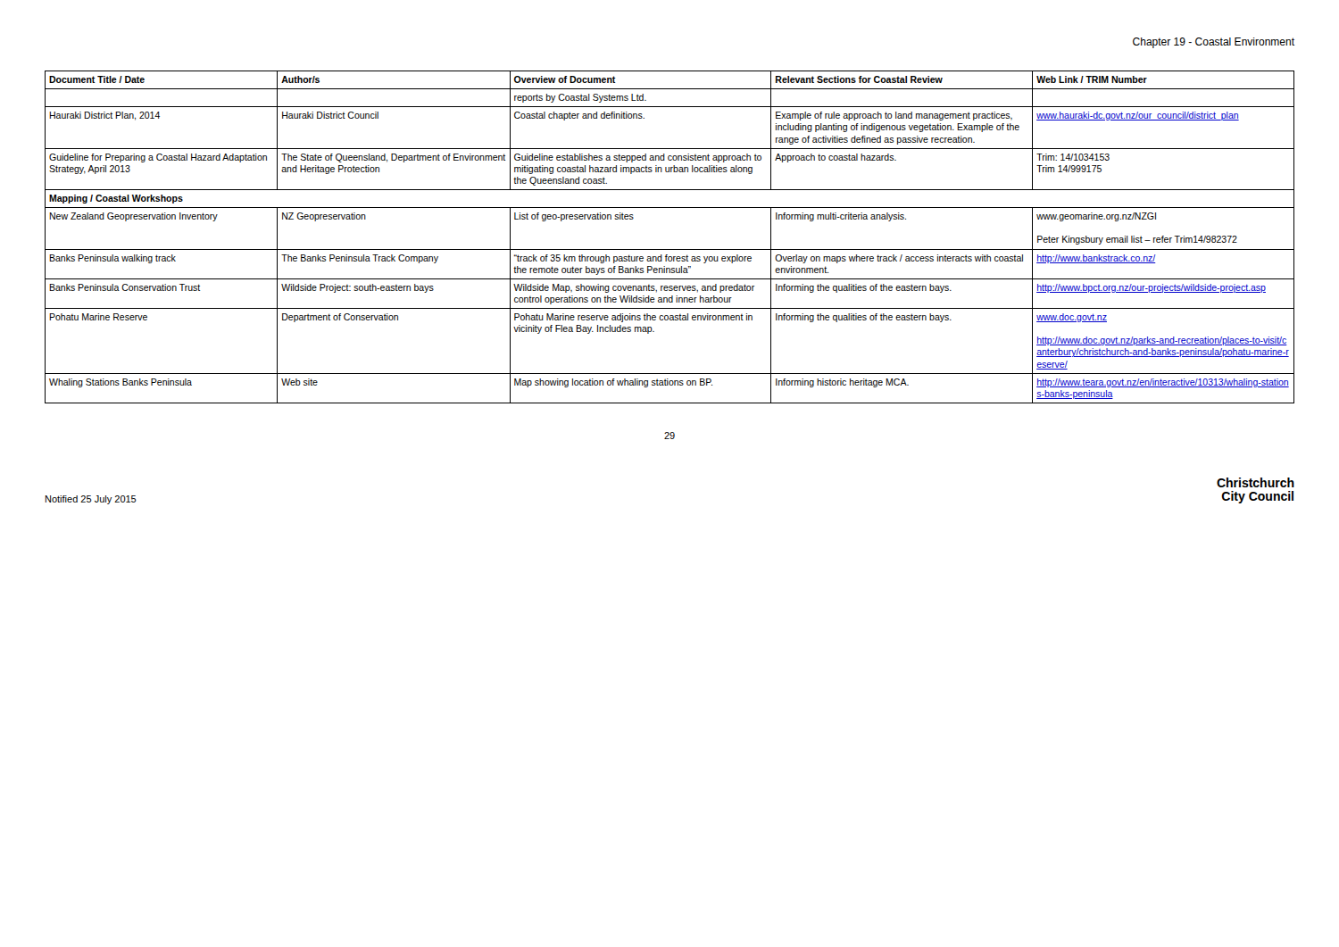Chapter 19 - Coastal Environment
| Document Title / Date | Author/s | Overview of Document | Relevant Sections for Coastal Review | Web Link / TRIM Number |
| --- | --- | --- | --- | --- |
| | | reports by Coastal Systems Ltd. | | |
| Hauraki District Plan, 2014 | Hauraki District Council | Coastal chapter and definitions. | Example of rule approach to land management practices, including planting of indigenous vegetation. Example of the range of activities defined as passive recreation. | www.hauraki-dc.govt.nz/our_council/district_plan |
| Guideline for Preparing a Coastal Hazard Adaptation Strategy, April 2013 | The State of Queensland, Department of Environment and Heritage Protection | Guideline establishes a stepped and consistent approach to mitigating coastal hazard impacts in urban localities along the Queensland coast. | Approach to coastal hazards. | Trim: 14/1034153 Trim 14/999175 |
| Mapping / Coastal Workshops |
| New Zealand Geopreservation Inventory | NZ Geopreservation | List of geo-preservation sites | Informing multi-criteria analysis. | www.geomarine.org.nz/NZGI Peter Kingsbury email list – refer Trim14/982372 |
| Banks Peninsula walking track | The Banks Peninsula Track Company | “track of 35 km through pasture and forest as you explore the remote outer bays of Banks Peninsula” | Overlay on maps where track / access interacts with coastal environment. | http://www.bankstrack.co.nz/ |
| Banks Peninsula Conservation Trust | Wildside Project: south-eastern bays | Wildside Map, showing covenants, reserves, and predator control operations on the Wildside and inner harbour | Informing the qualities of the eastern bays. | http://www.bpct.org.nz/our-projects/wildside-project.asp |
| Pohatu Marine Reserve | Department of Conservation | Pohatu Marine reserve adjoins the coastal environment in vicinity of Flea Bay. Includes map. | Informing the qualities of the eastern bays. | www.doc.govt.nz http://www.doc.govt.nz/parks-and-recreation/places-to-visit/canterbury/christchurch-and-banks-peninsula/pohatu-marine-reserve/ |
| Whaling Stations Banks Peninsula | Web site | Map showing location of whaling stations on BP. | Informing historic heritage MCA. | http://www.teara.govt.nz/en/interactive/10313/whaling-stations-banks-peninsula |
29
Notified 25 July 2015
ChristchurchCity Council